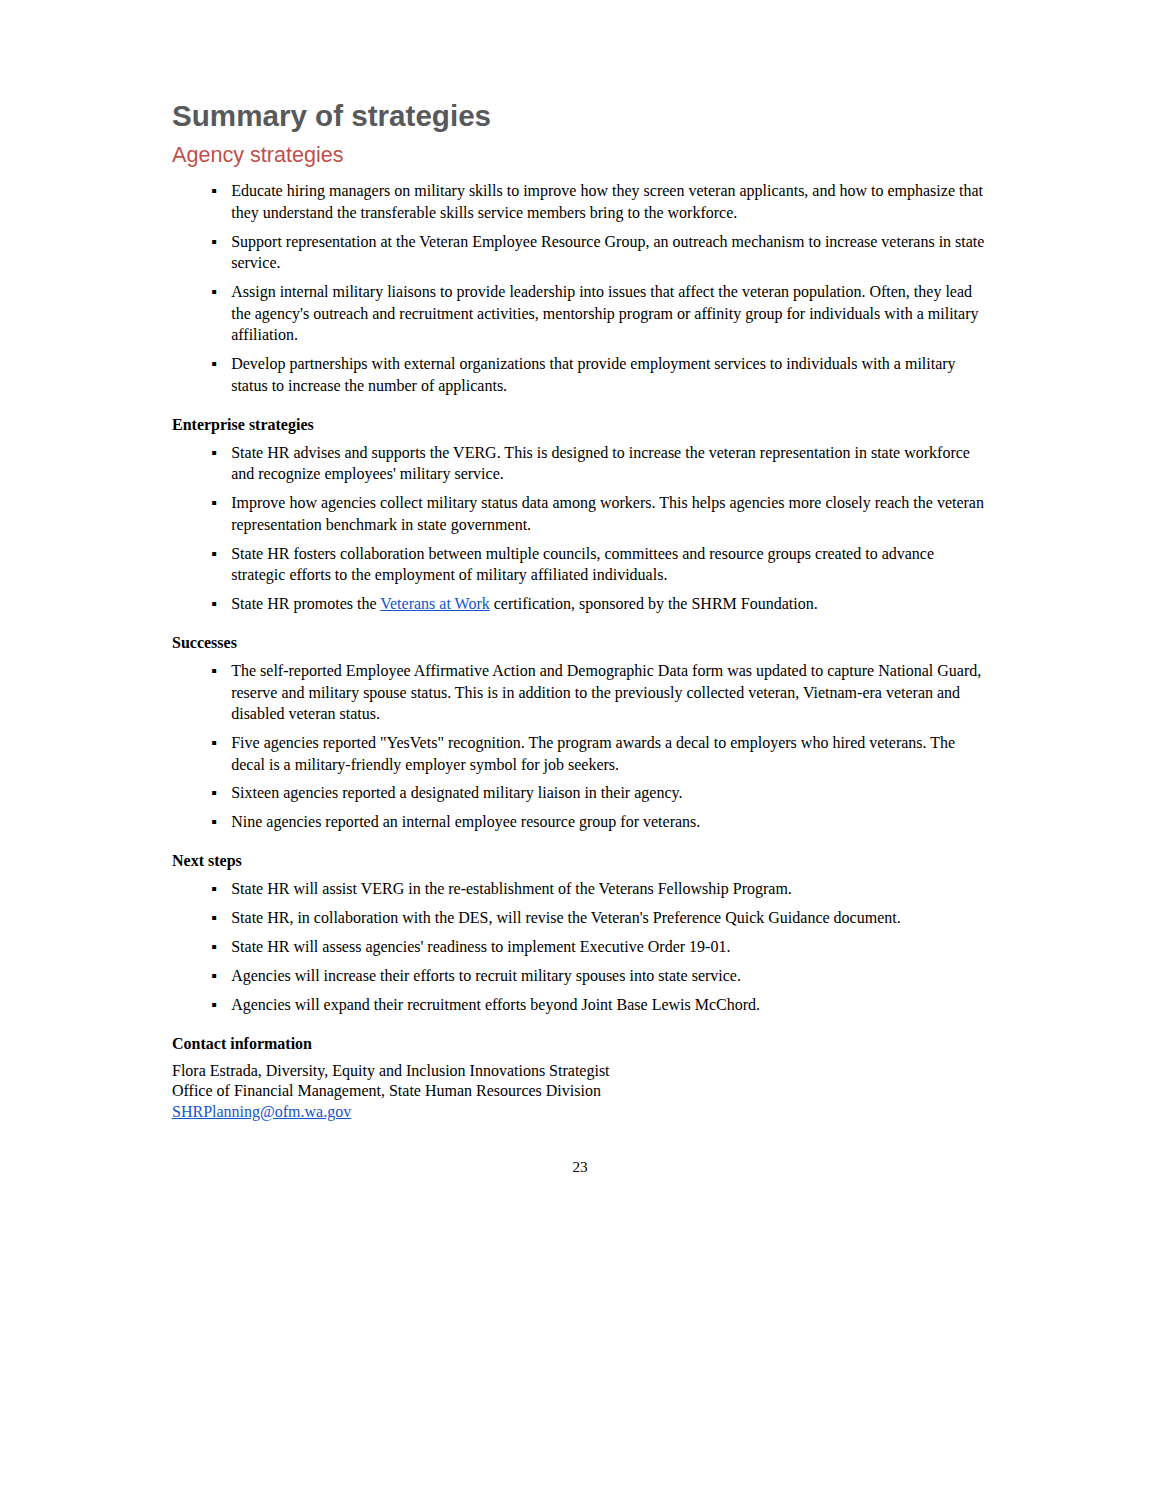Summary of strategies
Agency strategies
Educate hiring managers on military skills to improve how they screen veteran applicants, and how to emphasize that they understand the transferable skills service members bring to the workforce.
Support representation at the Veteran Employee Resource Group, an outreach mechanism to increase veterans in state service.
Assign internal military liaisons to provide leadership into issues that affect the veteran population. Often, they lead the agency's outreach and recruitment activities, mentorship program or affinity group for individuals with a military affiliation.
Develop partnerships with external organizations that provide employment services to individuals with a military status to increase the number of applicants.
Enterprise strategies
State HR advises and supports the VERG. This is designed to increase the veteran representation in state workforce and recognize employees' military service.
Improve how agencies collect military status data among workers. This helps agencies more closely reach the veteran representation benchmark in state government.
State HR fosters collaboration between multiple councils, committees and resource groups created to advance strategic efforts to the employment of military affiliated individuals.
State HR promotes the Veterans at Work certification, sponsored by the SHRM Foundation.
Successes
The self-reported Employee Affirmative Action and Demographic Data form was updated to capture National Guard, reserve and military spouse status. This is in addition to the previously collected veteran, Vietnam-era veteran and disabled veteran status.
Five agencies reported "YesVets" recognition. The program awards a decal to employers who hired veterans. The decal is a military-friendly employer symbol for job seekers.
Sixteen agencies reported a designated military liaison in their agency.
Nine agencies reported an internal employee resource group for veterans.
Next steps
State HR will assist VERG in the re-establishment of the Veterans Fellowship Program.
State HR, in collaboration with the DES, will revise the Veteran's Preference Quick Guidance document.
State HR will assess agencies' readiness to implement Executive Order 19-01.
Agencies will increase their efforts to recruit military spouses into state service.
Agencies will expand their recruitment efforts beyond Joint Base Lewis McChord.
Contact information
Flora Estrada, Diversity, Equity and Inclusion Innovations Strategist
Office of Financial Management, State Human Resources Division
SHRPlanning@ofm.wa.gov
23